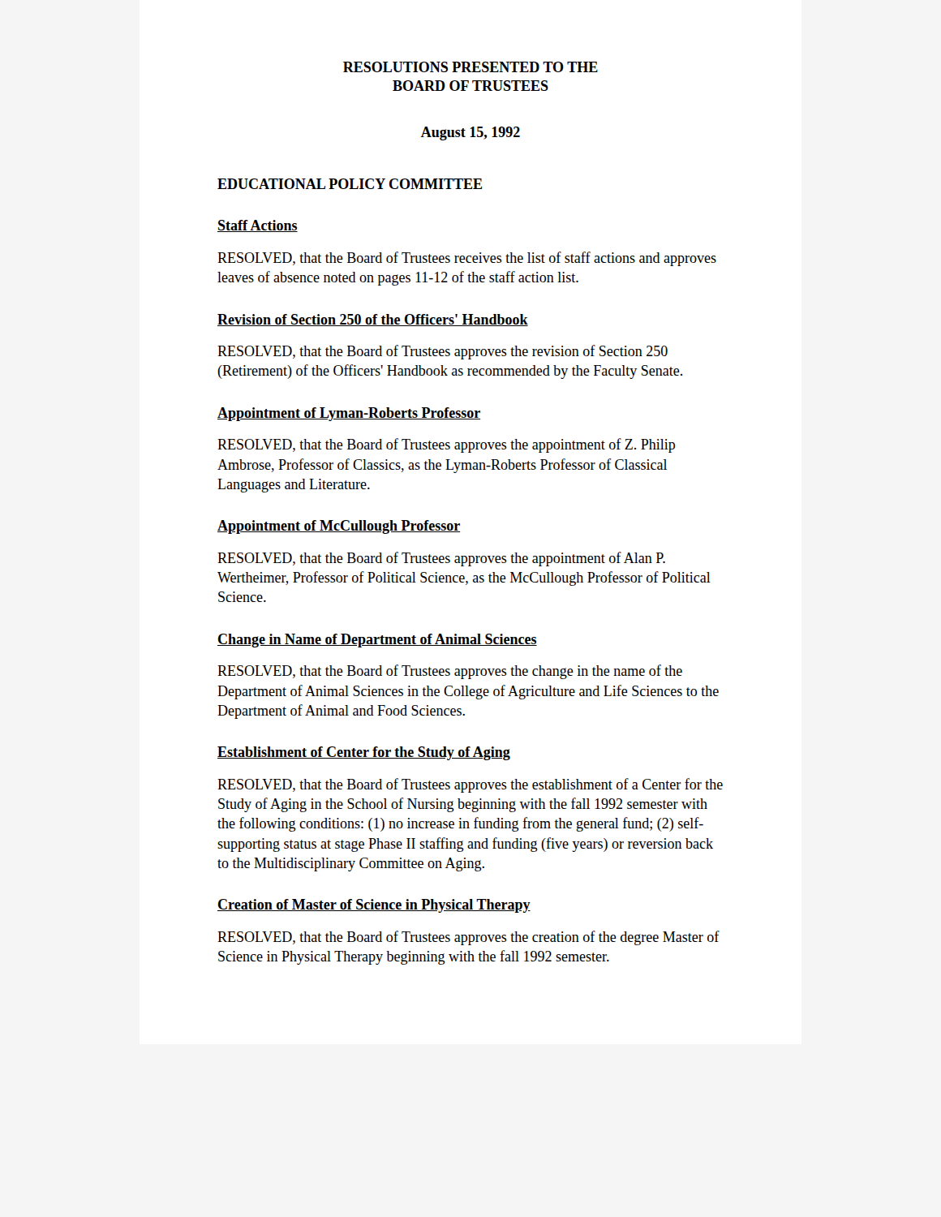RESOLUTIONS PRESENTED TO THE
BOARD OF TRUSTEES
August 15, 1992
EDUCATIONAL POLICY COMMITTEE
Staff Actions
RESOLVED, that the Board of Trustees receives the list of staff actions and approves leaves of absence noted on pages 11-12 of the staff action list.
Revision of Section 250 of the Officers' Handbook
RESOLVED, that the Board of Trustees approves the revision of Section 250 (Retirement) of the Officers' Handbook as recommended by the Faculty Senate.
Appointment of Lyman-Roberts Professor
RESOLVED, that the Board of Trustees approves the appointment of Z. Philip Ambrose, Professor of Classics, as the Lyman-Roberts Professor of Classical Languages and Literature.
Appointment of McCullough Professor
RESOLVED, that the Board of Trustees approves the appointment of Alan P. Wertheimer, Professor of Political Science, as the McCullough Professor of Political Science.
Change in Name of Department of Animal Sciences
RESOLVED, that the Board of Trustees approves the change in the name of the Department of Animal Sciences in the College of Agriculture and Life Sciences to the Department of Animal and Food Sciences.
Establishment of Center for the Study of Aging
RESOLVED, that the Board of Trustees approves the establishment of a Center for the Study of Aging in the School of Nursing beginning with the fall 1992 semester with the following conditions: (1) no increase in funding from the general fund; (2) self-supporting status at stage Phase II staffing and funding (five years) or reversion back to the Multidisciplinary Committee on Aging.
Creation of Master of Science in Physical Therapy
RESOLVED, that the Board of Trustees approves the creation of the degree Master of Science in Physical Therapy beginning with the fall 1992 semester.